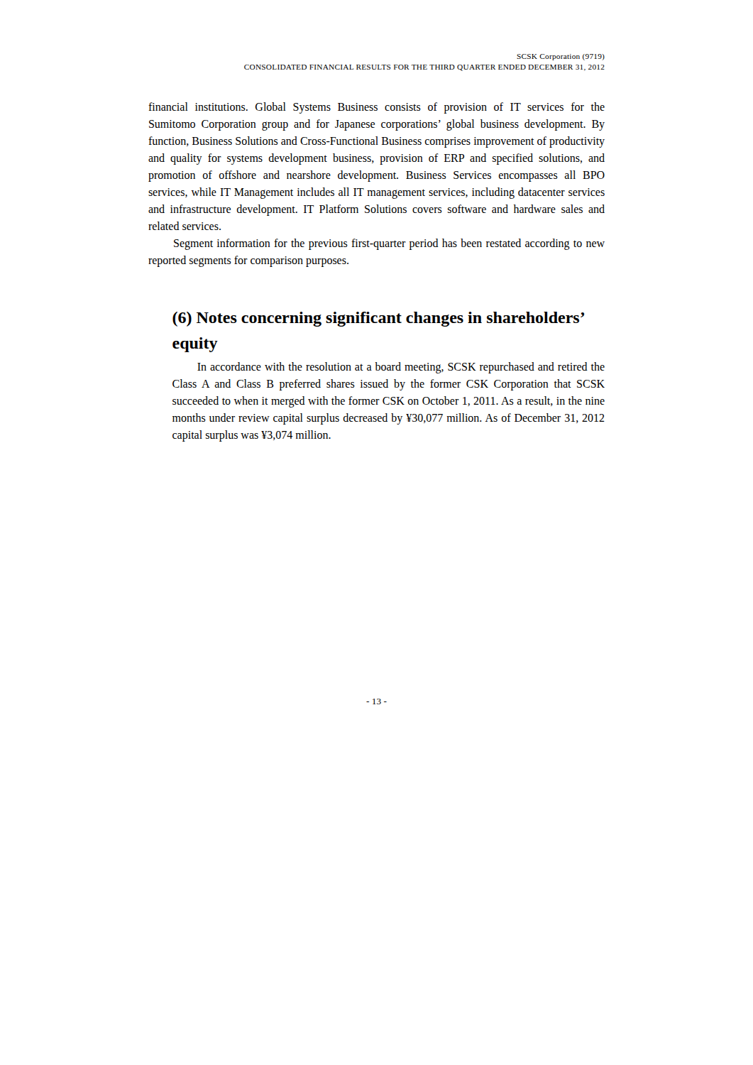SCSK Corporation (9719) CONSOLIDATED FINANCIAL RESULTS FOR THE THIRD QUARTER ENDED DECEMBER 31, 2012
financial institutions. Global Systems Business consists of provision of IT services for the Sumitomo Corporation group and for Japanese corporations’ global business development. By function, Business Solutions and Cross-Functional Business comprises improvement of productivity and quality for systems development business, provision of ERP and specified solutions, and promotion of offshore and nearshore development. Business Services encompasses all BPO services, while IT Management includes all IT management services, including datacenter services and infrastructure development. IT Platform Solutions covers software and hardware sales and related services.
Segment information for the previous first-quarter period has been restated according to new reported segments for comparison purposes.
(6) Notes concerning significant changes in shareholders’ equity
In accordance with the resolution at a board meeting, SCSK repurchased and retired the Class A and Class B preferred shares issued by the former CSK Corporation that SCSK succeeded to when it merged with the former CSK on October 1, 2011. As a result, in the nine months under review capital surplus decreased by ¥30,077 million. As of December 31, 2012 capital surplus was ¥3,074 million.
- 13 -